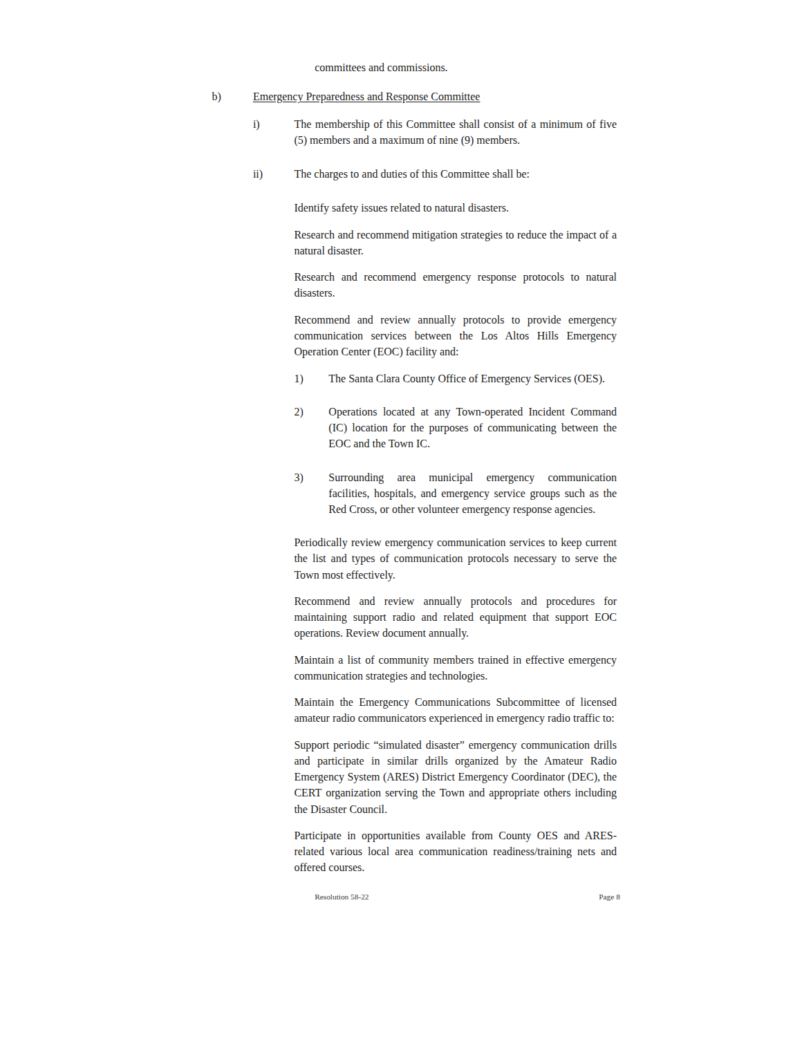committees and commissions.
b)
Emergency Preparedness and Response Committee
i)
The membership of this Committee shall consist of a minimum of five (5) members and a maximum of nine (9) members.
ii)
The charges to and duties of this Committee shall be:
Identify safety issues related to natural disasters.
Research and recommend mitigation strategies to reduce the impact of a natural disaster.
Research and recommend emergency response protocols to natural disasters.
Recommend and review annually protocols to provide emergency communication services between the Los Altos Hills Emergency Operation Center (EOC) facility and:
1)
The Santa Clara County Office of Emergency Services (OES).
2)
Operations located at any Town-operated Incident Command (IC) location for the purposes of communicating between the EOC and the Town IC.
3)
Surrounding area municipal emergency communication facilities, hospitals, and emergency service groups such as the Red Cross, or other volunteer emergency response agencies.
Periodically review emergency communication services to keep current the list and types of communication protocols necessary to serve the Town most effectively.
Recommend and review annually protocols and procedures for maintaining support radio and related equipment that support EOC operations. Review document annually.
Maintain a list of community members trained in effective emergency communication strategies and technologies.
Maintain the Emergency Communications Subcommittee of licensed amateur radio communicators experienced in emergency radio traffic to:
Support periodic “simulated disaster” emergency communication drills and participate in similar drills organized by the Amateur Radio Emergency System (ARES) District Emergency Coordinator (DEC), the CERT organization serving the Town and appropriate others including the Disaster Council.
Participate in opportunities available from County OES and ARES-related various local area communication readiness/training nets and offered courses.
Resolution 58-22
Page 8